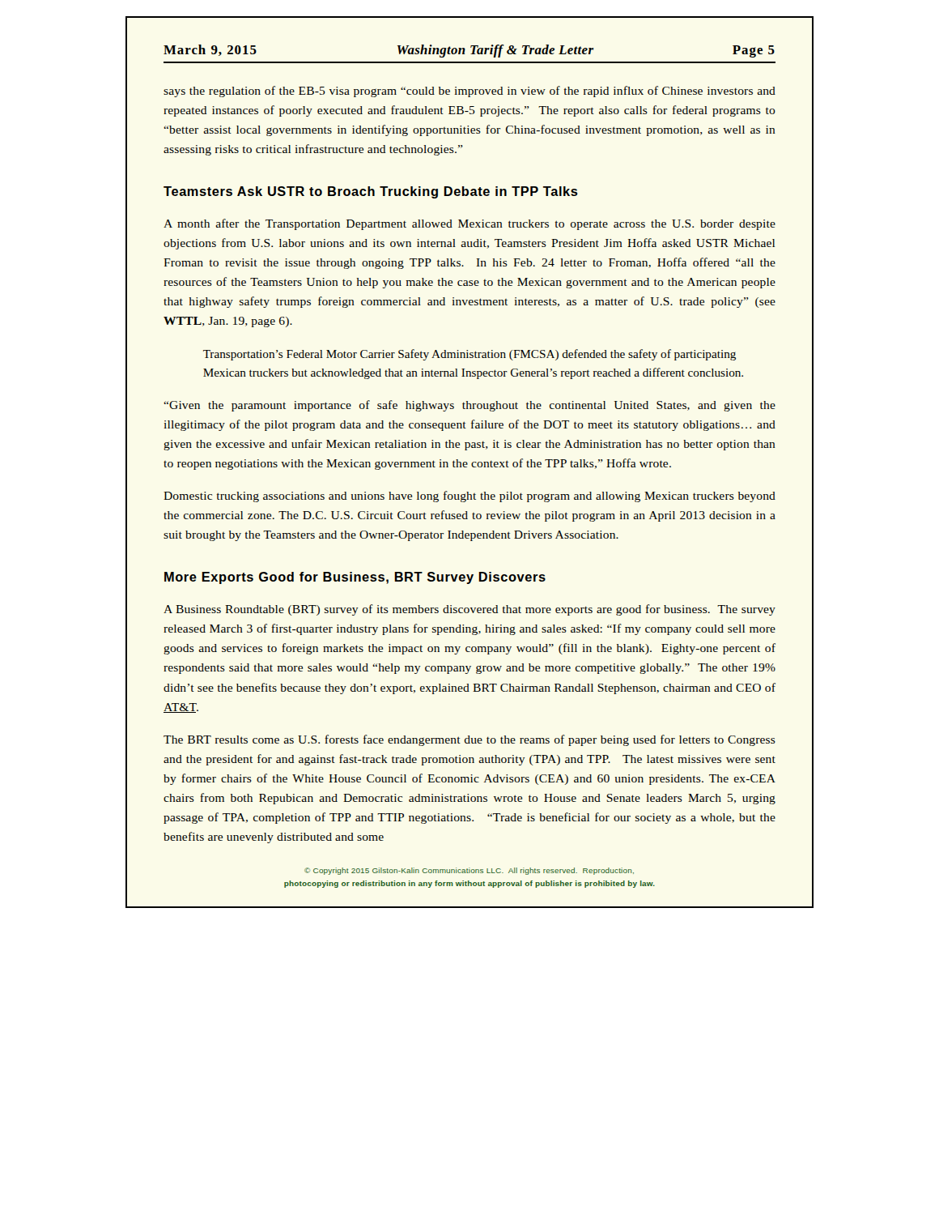March 9, 2015 Washington Tariff & Trade Letter Page 5
says the regulation of the EB-5 visa program “could be improved in view of the rapid influx of Chinese investors and repeated instances of poorly executed and fraudulent EB-5 projects.” The report also calls for federal programs to “better assist local governments in identifying opportunities for China-focused investment promotion, as well as in assessing risks to critical infrastructure and technologies.”
Teamsters Ask USTR to Broach Trucking Debate in TPP Talks
A month after the Transportation Department allowed Mexican truckers to operate across the U.S. border despite objections from U.S. labor unions and its own internal audit, Teamsters President Jim Hoffa asked USTR Michael Froman to revisit the issue through ongoing TPP talks. In his Feb. 24 letter to Froman, Hoffa offered “all the resources of the Teamsters Union to help you make the case to the Mexican government and to the American people that highway safety trumps foreign commercial and investment interests, as a matter of U.S. trade policy” (see WTTL, Jan. 19, page 6).
Transportation’s Federal Motor Carrier Safety Administration (FMCSA) defended the safety of participating Mexican truckers but acknowledged that an internal Inspector General’s report reached a different conclusion.
“Given the paramount importance of safe highways throughout the continental United States, and given the illegitimacy of the pilot program data and the consequent failure of the DOT to meet its statutory obligations… and given the excessive and unfair Mexican retaliation in the past, it is clear the Administration has no better option than to reopen negotiations with the Mexican government in the context of the TPP talks,” Hoffa wrote.
Domestic trucking associations and unions have long fought the pilot program and allowing Mexican truckers beyond the commercial zone. The D.C. U.S. Circuit Court refused to review the pilot program in an April 2013 decision in a suit brought by the Teamsters and the Owner-Operator Independent Drivers Association.
More Exports Good for Business, BRT Survey Discovers
A Business Roundtable (BRT) survey of its members discovered that more exports are good for business. The survey released March 3 of first-quarter industry plans for spending, hiring and sales asked: “If my company could sell more goods and services to foreign markets the impact on my company would” (fill in the blank). Eighty-one percent of respondents said that more sales would “help my company grow and be more competitive globally.” The other 19% didn’t see the benefits because they don’t export, explained BRT Chairman Randall Stephenson, chairman and CEO of AT&T.
The BRT results come as U.S. forests face endangerment due to the reams of paper being used for letters to Congress and the president for and against fast-track trade promotion authority (TPA) and TPP. The latest missives were sent by former chairs of the White House Council of Economic Advisors (CEA) and 60 union presidents. The ex-CEA chairs from both Repubican and Democratic administrations wrote to House and Senate leaders March 5, urging passage of TPA, completion of TPP and TTIP negotiations. “Trade is beneficial for our society as a whole, but the benefits are unevenly distributed and some
© Copyright 2015 Gilston-Kalin Communications LLC. All rights reserved. Reproduction,
photocopying or redistribution in any form without approval of publisher is prohibited by law.